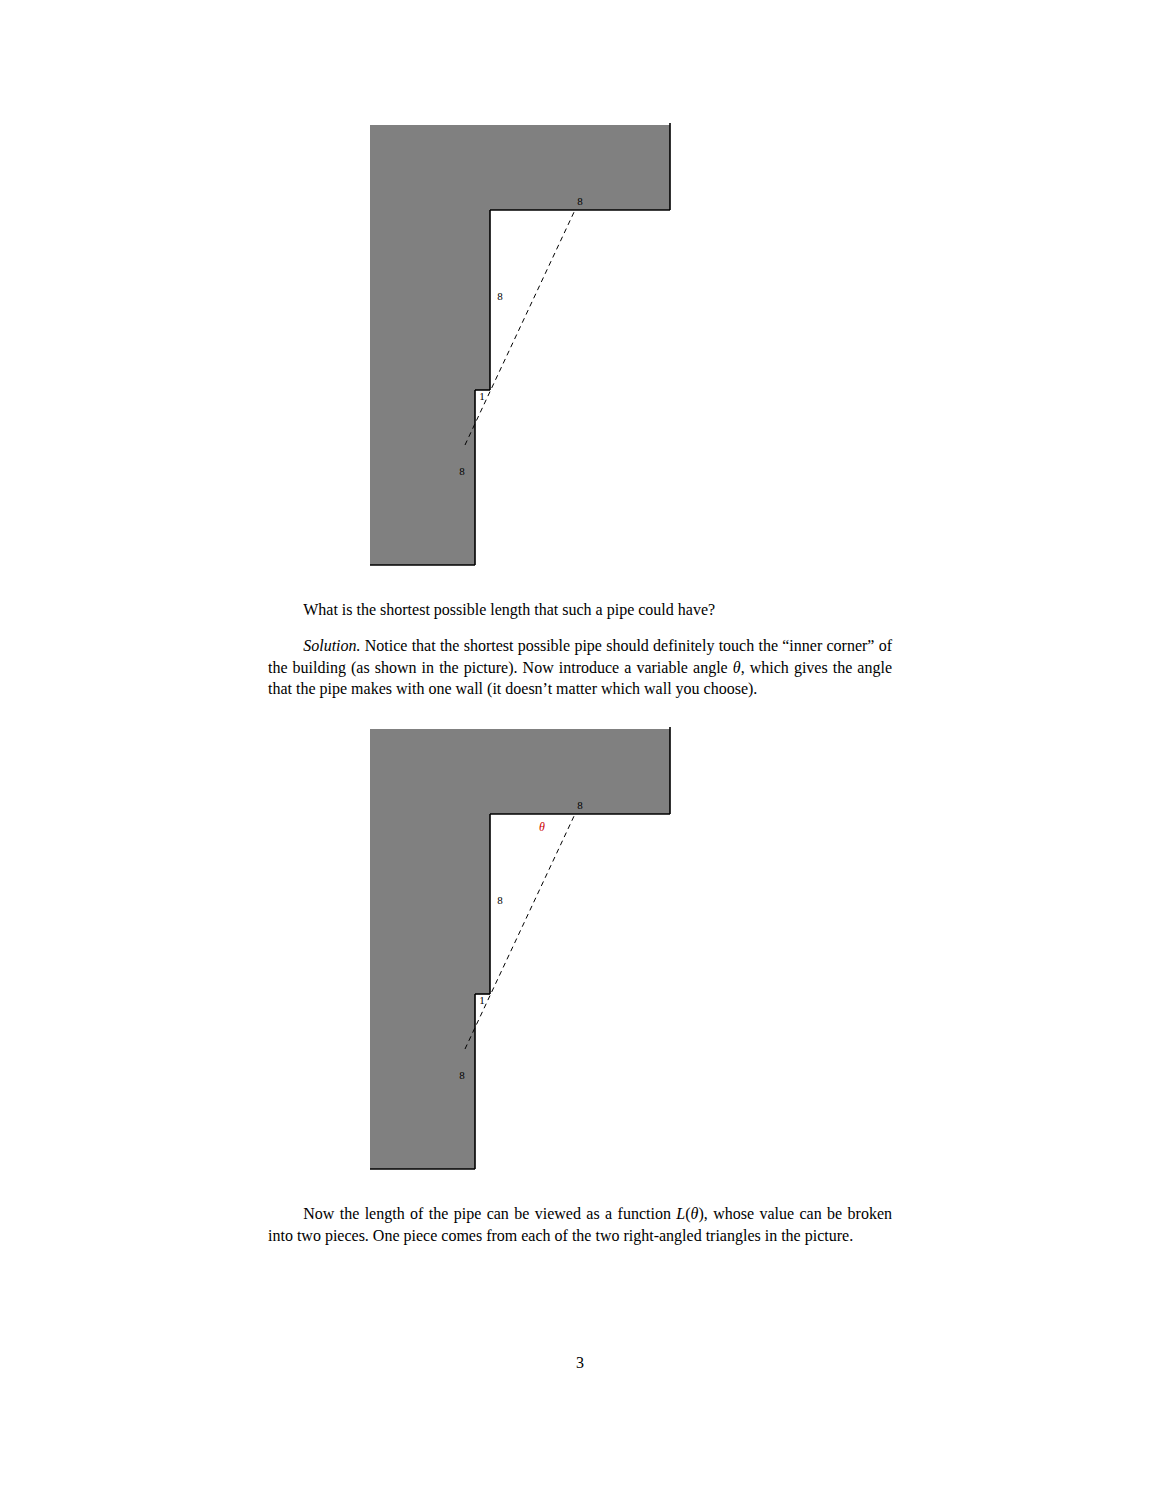8 8 1 8
What is the shortest possible length that such a pipe could have?
Solution. Notice that the shortest possible pipe should definitely touch the “inner corner” of the building (as shown in the picture). Now introduce a variable angle θ, which gives the angle that the pipe makes with one wall (it doesn’t matter which wall you choose).
8 θ 8 1 8
Now the length of the pipe can be viewed as a function L(θ), whose value can be broken into two pieces. One piece comes from each of the two right-angled triangles in the picture.
3